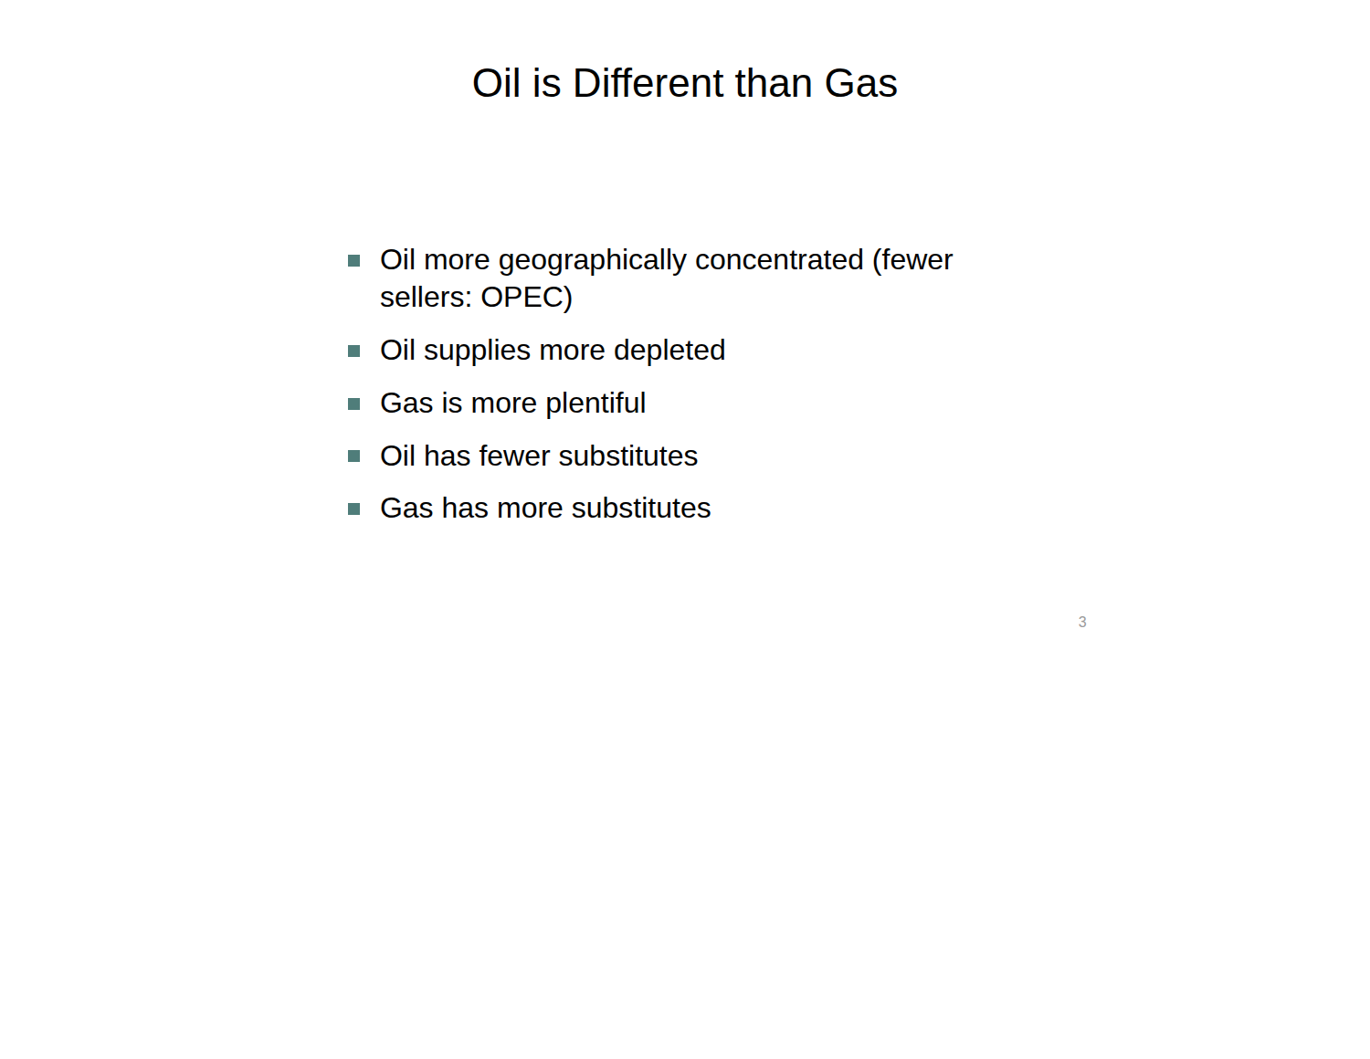Oil is Different than Gas
Oil more geographically concentrated (fewer sellers: OPEC)
Oil supplies more depleted
Gas is more plentiful
Oil has fewer substitutes
Gas has more substitutes
3